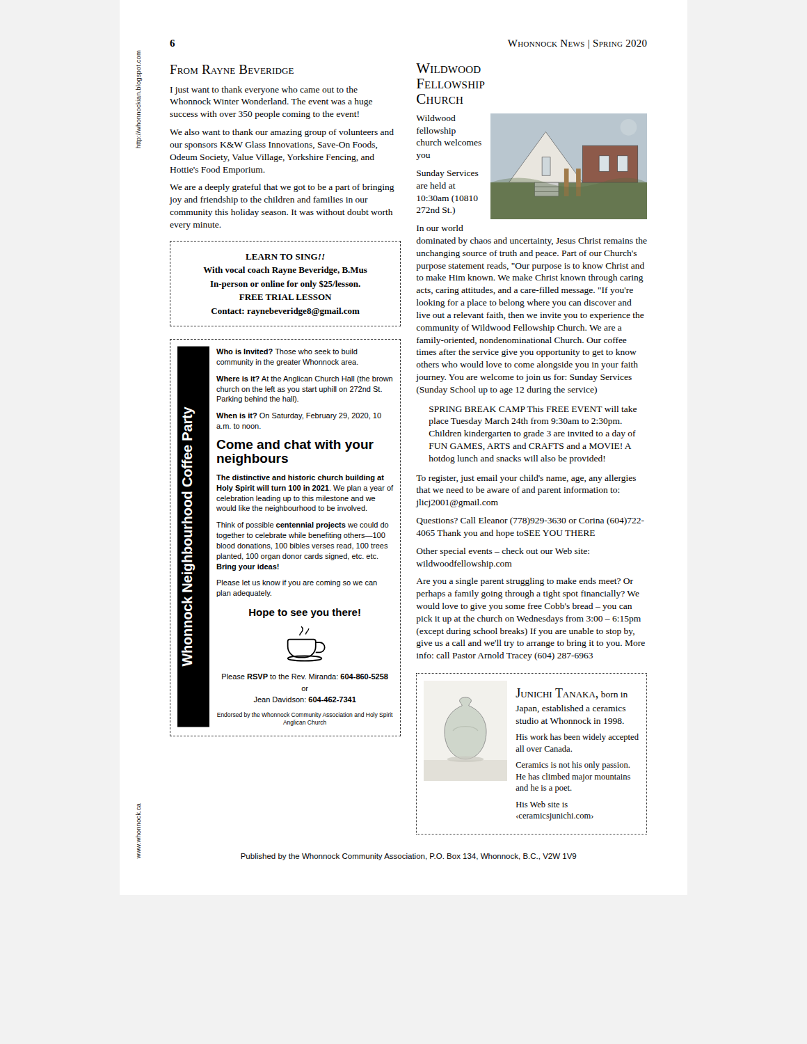http://whonnockian.blogspot.com
www.whonnock.ca
6
Whonnock News | Spring 2020
From Rayne Beveridge
I just want to thank everyone who came out to the Whonnock Winter Wonderland. The event was a huge success with over 350 people coming to the event!
We also want to thank our amazing group of volunteers and our sponsors K&W Glass Innovations, Save-On Foods, Odeum Society, Value Village, Yorkshire Fencing, and Hottie's Food Emporium.
We are a deeply grateful that we got to be a part of bringing joy and friendship to the children and families in our community this holiday season. It was without doubt worth every minute.
LEARN TO SING!!
With vocal coach Rayne Beveridge, B.Mus
In-person or online for only $25/lesson.
FREE TRIAL LESSON
Contact: raynebeveridge8@gmail.com
Whonnock Neighbourhood Coffee Party
Who is Invited? Those who seek to build community in the greater Whonnock area.
Where is it? At the Anglican Church Hall (the brown church on the left as you start uphill on 272nd St. Parking behind the hall).
When is it? On Saturday, February 29, 2020, 10 a.m. to noon.
Come and chat with your neighbours
The distinctive and historic church building at Holy Spirit will turn 100 in 2021. We plan a year of celebration leading up to this milestone and we would like the neighbourhood to be involved.
Think of possible centennial projects we could do together to celebrate while benefiting others—100 blood donations, 100 bibles verses read, 100 trees planted, 100 organ donor cards signed, etc. etc. Bring your ideas!
Please let us know if you are coming so we can plan adequately.
Hope to see you there!
Please RSVP to the Rev. Miranda: 604-860-5258
or
Jean Davidson: 604-462-7341
Endorsed by the Whonnock Community Association and Holy Spirit Anglican Church
Wildwood
Fellowship
Church
Wildwood fellowship church welcomes you
Sunday Services are held at 10:30am (10810 272nd St.)
In our world dominated by chaos and uncertainty, Jesus Christ remains the unchanging source of truth and peace. Part of our Church's purpose statement reads, "Our purpose is to know Christ and to make Him known. We make Christ known through caring acts, caring attitudes, and a care-filled message. "If you're looking for a place to belong where you can discover and live out a relevant faith, then we invite you to experience the community of Wildwood Fellowship Church. We are a family-oriented, nondenominational Church. Our coffee times after the service give you opportunity to get to know others who would love to come alongside you in your faith journey. You are welcome to join us for: Sunday Services (Sunday School up to age 12 during the service)
SPRING BREAK CAMP This FREE EVENT will take place Tuesday March 24th from 9:30am to 2:30pm. Children kindergarten to grade 3 are invited to a day of FUN GAMES, ARTS and CRAFTS and a MOVIE! A hotdog lunch and snacks will also be provided!
To register, just email your child's name, age, any allergies that we need to be aware of and parent information to: jlicj2001@gmail.com
Questions? Call Eleanor (778)929-3630 or Corina (604)722-4065 Thank you and hope toSEE YOU THERE
Other special events – check out our Web site: wildwoodfellowship.com
Are you a single parent struggling to make ends meet? Or perhaps a family going through a tight spot financially? We would love to give you some free Cobb's bread – you can pick it up at the church on Wednesdays from 3:00 – 6:15pm (except during school breaks) If you are unable to stop by, give us a call and we'll try to arrange to bring it to you. More info: call Pastor Arnold Tracey (604) 287-6963
Junichi Tanaka,
born in Japan, established a ceramics studio at Whonnock in 1998.
His work has been widely accepted all over Canada.
Ceramics is not his only passion. He has climbed major mountains and he is a poet.
His Web site is ‹ceramicsjunichi.com›
Published by the Whonnock Community Association, P.O. Box 134, Whonnock, B.C., V2W 1V9